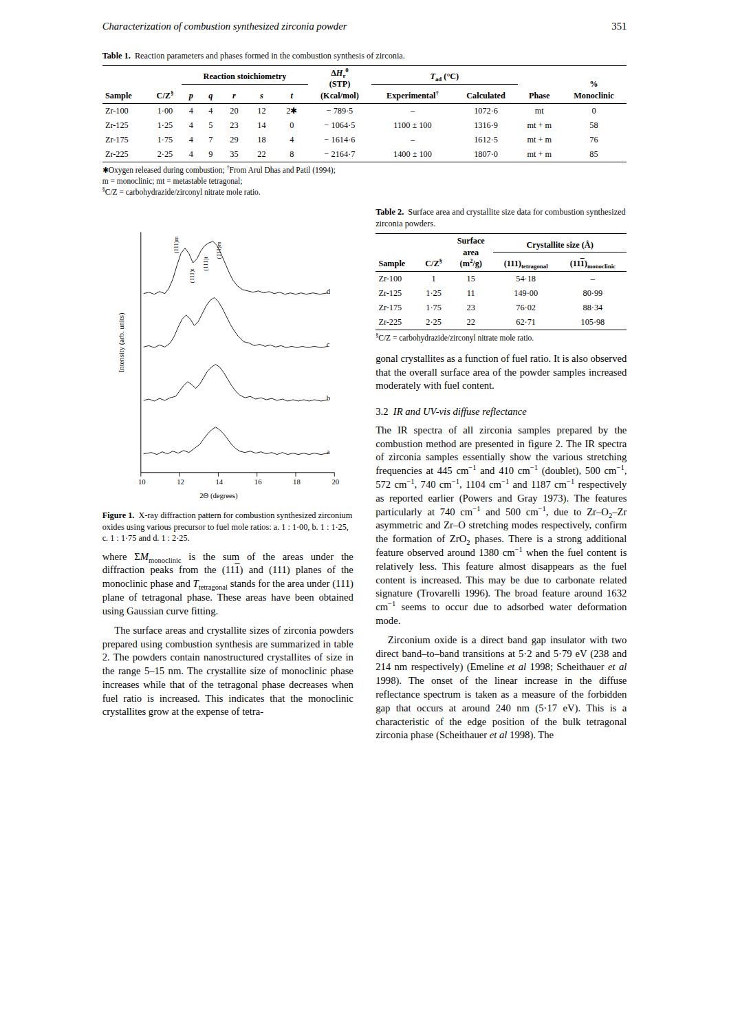Characterization of combustion synthesized zirconia powder 351
Table 1. Reaction parameters and phases formed in the combustion synthesis of zirconia.
| Sample | C/Z § | Reaction stoichiometry | Δ H r 0 (STP) (Kcal/mol) | T ad (°C) | Phase | % Monoclinic |
| --- | --- | --- | --- | --- | --- | --- |
| p | q | r | s | t | Experimental † | Calculated |
| Zr-100 | 1·00 | 4 | 4 | 20 | 12 | 2✱ | − 789·5 | – | 1072·6 | mt | 0 |
| Zr-125 | 1·25 | 4 | 5 | 23 | 14 | 0 | − 1064·5 | 1100 ± 100 | 1316·9 | mt + m | 58 |
| Zr-175 | 1·75 | 4 | 7 | 29 | 18 | 4 | − 1614·6 | – | 1612·5 | mt + m | 76 |
| Zr-225 | 2·25 | 4 | 9 | 35 | 22 | 8 | − 2164·7 | 1400 ± 100 | 1807·0 | mt + m | 85 |
✱Oxygen released during combustion; †From Arul Dhas and Patil (1994);
m = monoclinic; mt = metastable tetragonal;
§C/Z = carbohydrazide/zirconyl nitrate mole ratio.
10 12 14 16 18 20 2Θ (degrees) Intensity (arb. units) a b c d (111)m (111)t (111)m (111)t
Figure 1. X-ray diffraction pattern for combustion synthesized zirconium oxides using various precursor to fuel mole ratios: a. 1 : 1·00, b. 1 : 1·25, c. 1 : 1·75 and d. 1 : 2·25.
where ΣMmonoclinic is the sum of the areas under the diffraction peaks from the (111) and (111) planes of the monoclinic phase and Ttetragonal stands for the area under (111) plane of tetragonal phase. These areas have been obtained using Gaussian curve fitting.
The surface areas and crystallite sizes of zirconia powders prepared using combustion synthesis are summarized in table 2. The powders contain nanostructured crystallites of size in the range 5–15 nm. The crystallite size of monoclinic phase increases while that of the tetragonal phase decreases when fuel ratio is increased. This indicates that the monoclinic crystallites grow at the expense of tetra-
Table 2. Surface area and crystallite size data for combustion synthesized zirconia powders.
| Sample | C/Z § | Surface area (m 2 /g) | Crystallite size (Å) |
| --- | --- | --- | --- |
| (111) tetragonal | (11 1 ) monoclinic |
| Zr-100 | 1 | 15 | 54·18 | – |
| Zr-125 | 1·25 | 11 | 149·00 | 80·99 |
| Zr-175 | 1·75 | 23 | 76·02 | 88·34 |
| Zr-225 | 2·25 | 22 | 62·71 | 105·98 |
§C/Z = carbohydrazide/zirconyl nitrate mole ratio.
gonal crystallites as a function of fuel ratio. It is also observed that the overall surface area of the powder samples increased moderately with fuel content.
3.2 IR and UV-vis diffuse reflectance
The IR spectra of all zirconia samples prepared by the combustion method are presented in figure 2. The IR spectra of zirconia samples essentially show the various stretching frequencies at 445 cm−1 and 410 cm−1 (doublet), 500 cm−1, 572 cm−1, 740 cm−1, 1104 cm−1 and 1187 cm−1 respectively as reported earlier (Powers and Gray 1973). The features particularly at 740 cm−1 and 500 cm−1, due to Zr–O2–Zr asymmetric and Zr–O stretching modes respectively, confirm the formation of ZrO2 phases. There is a strong additional feature observed around 1380 cm−1 when the fuel content is relatively less. This feature almost disappears as the fuel content is increased. This may be due to carbonate related signature (Trovarelli 1996). The broad feature around 1632 cm−1 seems to occur due to adsorbed water deformation mode.
Zirconium oxide is a direct band gap insulator with two direct band–to–band transitions at 5·2 and 5·79 eV (238 and 214 nm respectively) (Emeline et al 1998; Scheithauer et al 1998). The onset of the linear increase in the diffuse reflectance spectrum is taken as a measure of the forbidden gap that occurs at around 240 nm (5·17 eV). This is a characteristic of the edge position of the bulk tetragonal zirconia phase (Scheithauer et al 1998). The